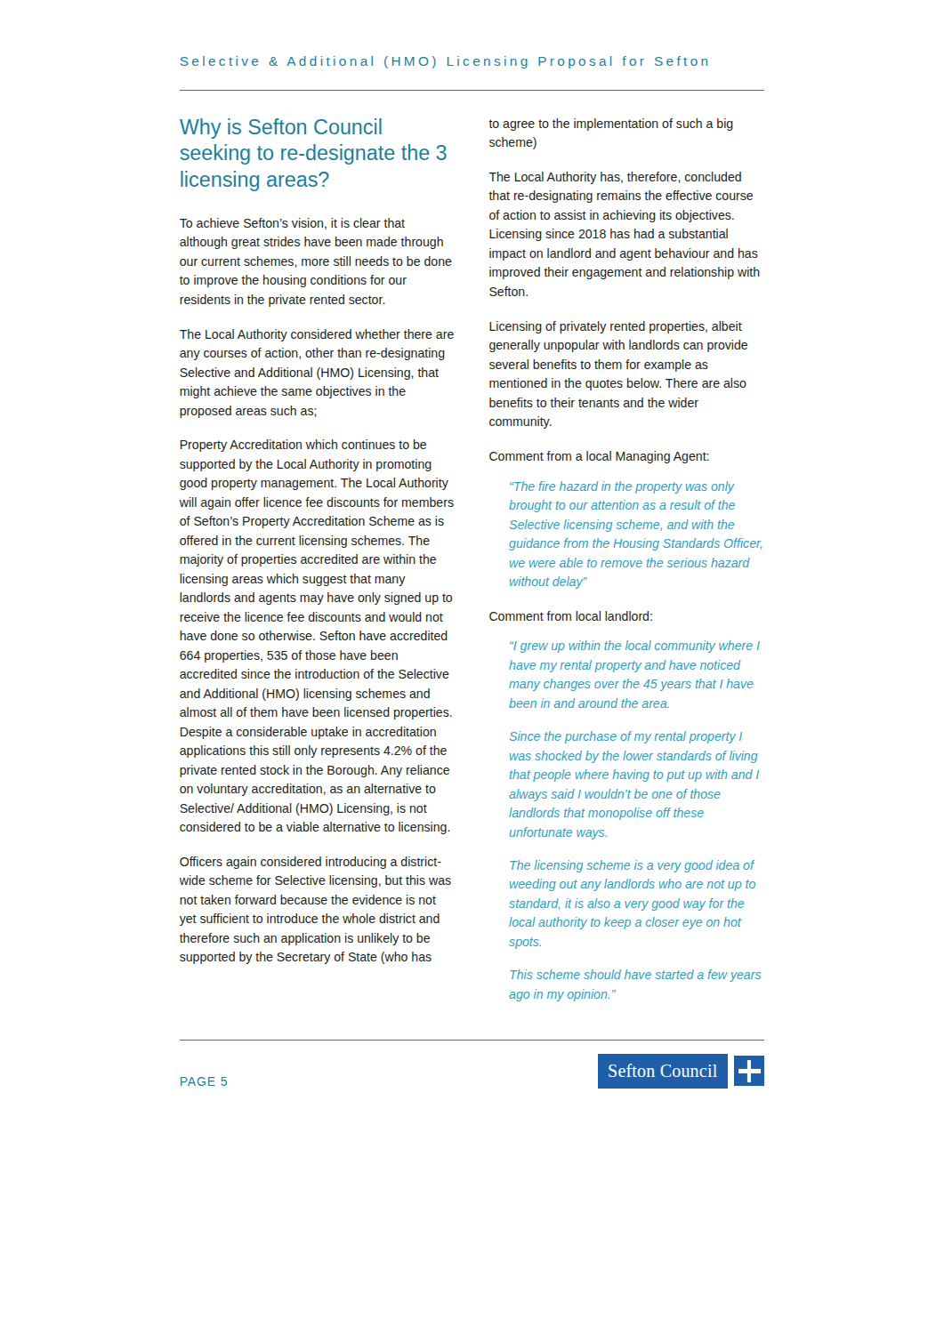Selective & Additional (HMO) Licensing Proposal for Sefton
Why is Sefton Council seeking to re-designate the 3 licensing areas?
To achieve Sefton’s vision, it is clear that although great strides have been made through our current schemes, more still needs to be done to improve the housing conditions for our residents in the private rented sector.
The Local Authority considered whether there are any courses of action, other than re-designating Selective and Additional (HMO) Licensing, that might achieve the same objectives in the proposed areas such as;
Property Accreditation which continues to be supported by the Local Authority in promoting good property management. The Local Authority will again offer licence fee discounts for members of Sefton’s Property Accreditation Scheme as is offered in the current licensing schemes. The majority of properties accredited are within the licensing areas which suggest that many landlords and agents may have only signed up to receive the licence fee discounts and would not have done so otherwise. Sefton have accredited 664 properties, 535 of those have been accredited since the introduction of the Selective and Additional (HMO) licensing schemes and almost all of them have been licensed properties. Despite a considerable uptake in accreditation applications this still only represents 4.2% of the private rented stock in the Borough. Any reliance on voluntary accreditation, as an alternative to Selective/ Additional (HMO) Licensing, is not considered to be a viable alternative to licensing.
Officers again considered introducing a district-wide scheme for Selective licensing, but this was not taken forward because the evidence is not yet sufficient to introduce the whole district and therefore such an application is unlikely to be supported by the Secretary of State (who has
to agree to the implementation of such a big scheme)
The Local Authority has, therefore, concluded that re-designating remains the effective course of action to assist in achieving its objectives. Licensing since 2018 has had a substantial impact on landlord and agent behaviour and has improved their engagement and relationship with Sefton.
Licensing of privately rented properties, albeit generally unpopular with landlords can provide several benefits to them for example as mentioned in the quotes below. There are also benefits to their tenants and the wider community.
Comment from a local Managing Agent:
“The fire hazard in the property was only brought to our attention as a result of the Selective licensing scheme, and with the guidance from the Housing Standards Officer, we were able to remove the serious hazard without delay”
Comment from local landlord:
“I grew up within the local community where I have my rental property and have noticed many changes over the 45 years that I have been in and around the area.
Since the purchase of my rental property I was shocked by the lower standards of living that people where having to put up with and I always said I wouldn’t be one of those landlords that monopolise off these unfortunate ways.
The licensing scheme is a very good idea of weeding out any landlords who are not up to standard, it is also a very good way for the local authority to keep a closer eye on hot spots.
This scheme should have started a few years ago in my opinion.”
PAGE 5
Sefton Council